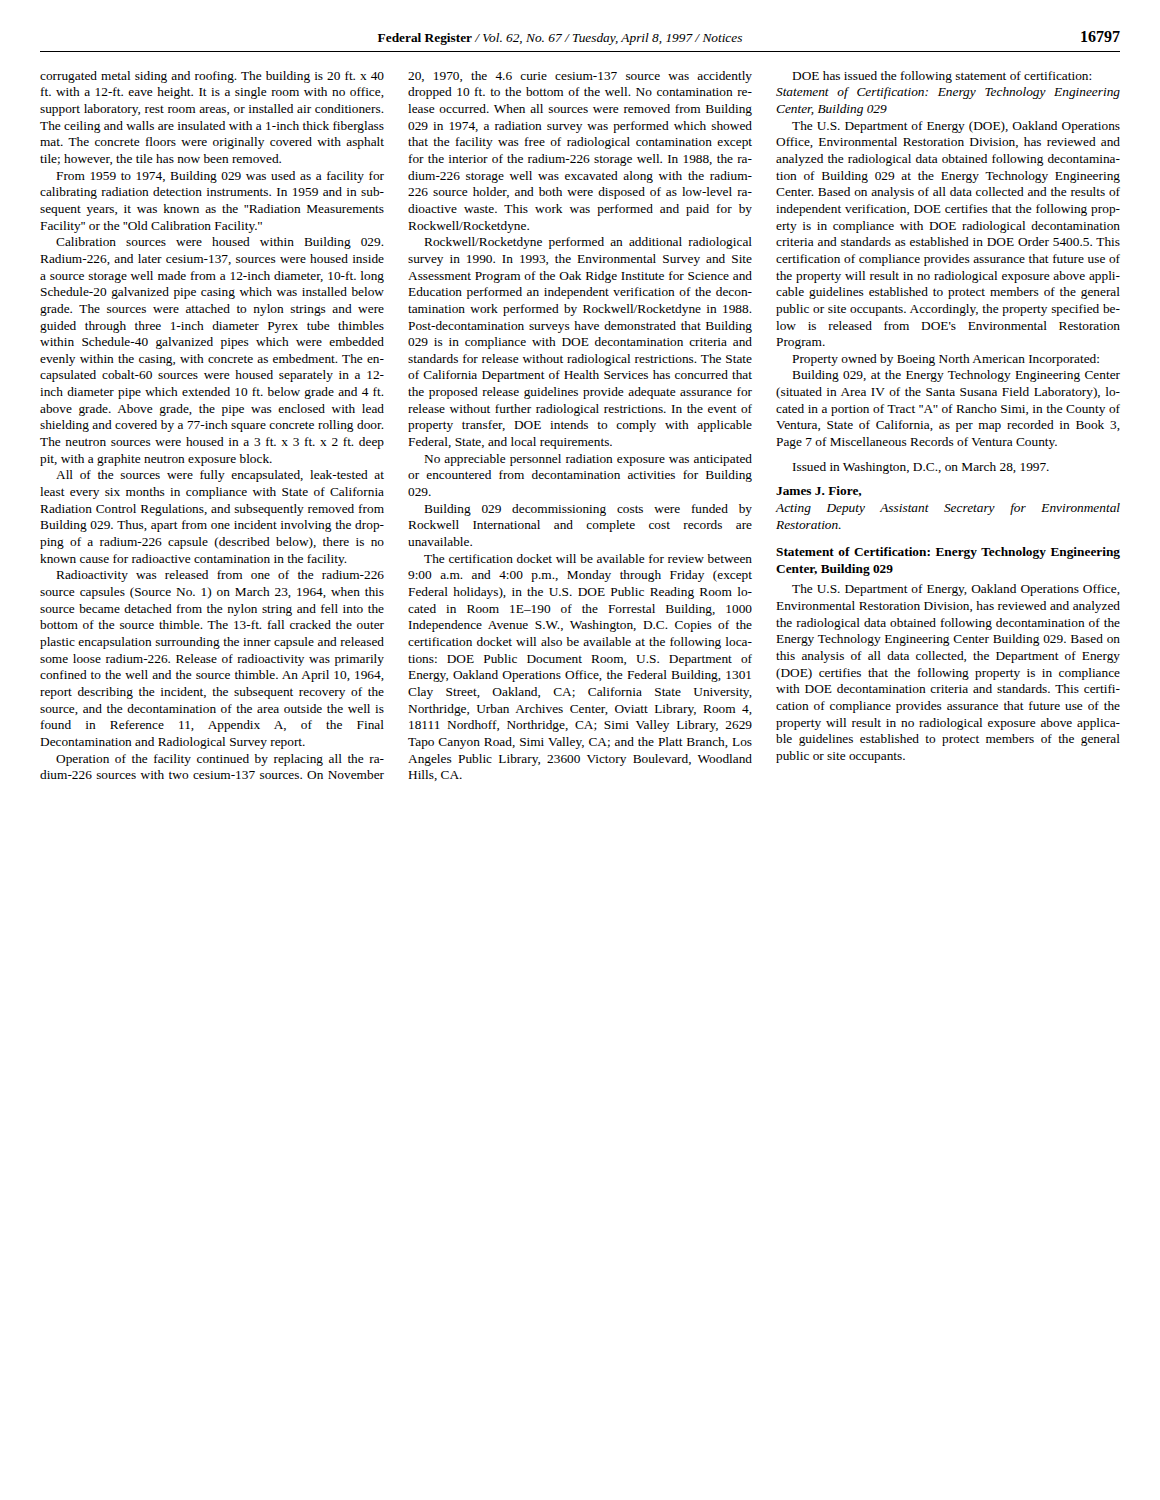Federal Register / Vol. 62, No. 67 / Tuesday, April 8, 1997 / Notices
16797
corrugated metal siding and roofing. The building is 20 ft. x 40 ft. with a 12-ft. eave height. It is a single room with no office, support laboratory, rest room areas, or installed air conditioners. The ceiling and walls are insulated with a 1-inch thick fiberglass mat. The concrete floors were originally covered with asphalt tile; however, the tile has now been removed.
From 1959 to 1974, Building 029 was used as a facility for calibrating radiation detection instruments. In 1959 and in subsequent years, it was known as the ''Radiation Measurements Facility'' or the ''Old Calibration Facility.''
Calibration sources were housed within Building 029. Radium-226, and later cesium-137, sources were housed inside a source storage well made from a 12-inch diameter, 10-ft. long Schedule-20 galvanized pipe casing which was installed below grade. The sources were attached to nylon strings and were guided through three 1-inch diameter Pyrex tube thimbles within Schedule-40 galvanized pipes which were embedded evenly within the casing, with concrete as embedment. The encapsulated cobalt-60 sources were housed separately in a 12-inch diameter pipe which extended 10 ft. below grade and 4 ft. above grade. Above grade, the pipe was enclosed with lead shielding and covered by a 77-inch square concrete rolling door. The neutron sources were housed in a 3 ft. x 3 ft. x 2 ft. deep pit, with a graphite neutron exposure block.
All of the sources were fully encapsulated, leak-tested at least every six months in compliance with State of California Radiation Control Regulations, and subsequently removed from Building 029. Thus, apart from one incident involving the dropping of a radium-226 capsule (described below), there is no known cause for radioactive contamination in the facility.
Radioactivity was released from one of the radium-226 source capsules (Source No. 1) on March 23, 1964, when this source became detached from the nylon string and fell into the bottom of the source thimble. The 13-ft. fall cracked the outer plastic encapsulation surrounding the inner capsule and released some loose radium-226. Release of radioactivity was primarily confined to the well and the source thimble. An April 10, 1964, report describing the incident, the subsequent recovery of the source, and the decontamination of the area outside the well is found in Reference 11, Appendix A, of the Final Decontamination and Radiological Survey report.
Operation of the facility continued by replacing all the radium-226 sources with two cesium-137 sources. On November 20, 1970, the 4.6 curie cesium-137 source was accidently dropped 10 ft. to the bottom of the well. No contamination release occurred. When all sources were removed from Building 029 in 1974, a radiation survey was performed which showed that the facility was free of radiological contamination except for the interior of the radium-226 storage well. In 1988, the radium-226 storage well was excavated along with the radium-226 source holder, and both were disposed of as low-level radioactive waste. This work was performed and paid for by Rockwell/Rocketdyne.
Rockwell/Rocketdyne performed an additional radiological survey in 1990. In 1993, the Environmental Survey and Site Assessment Program of the Oak Ridge Institute for Science and Education performed an independent verification of the decontamination work performed by Rockwell/Rocketdyne in 1988. Post-decontamination surveys have demonstrated that Building 029 is in compliance with DOE decontamination criteria and standards for release without radiological restrictions. The State of California Department of Health Services has concurred that the proposed release guidelines provide adequate assurance for release without further radiological restrictions. In the event of property transfer, DOE intends to comply with applicable Federal, State, and local requirements.
No appreciable personnel radiation exposure was anticipated or encountered from decontamination activities for Building 029.
Building 029 decommissioning costs were funded by Rockwell International and complete cost records are unavailable.
The certification docket will be available for review between 9:00 a.m. and 4:00 p.m., Monday through Friday (except Federal holidays), in the U.S. DOE Public Reading Room located in Room 1E–190 of the Forrestal Building, 1000 Independence Avenue S.W., Washington, D.C. Copies of the certification docket will also be available at the following locations: DOE Public Document Room, U.S. Department of Energy, Oakland Operations Office, the Federal Building, 1301 Clay Street, Oakland, CA; California State University, Northridge, Urban Archives Center, Oviatt Library, Room 4, 18111 Nordhoff, Northridge, CA; Simi Valley Library, 2629 Tapo Canyon Road, Simi Valley, CA; and the Platt Branch, Los Angeles Public Library, 23600 Victory Boulevard, Woodland Hills, CA.
DOE has issued the following statement of certification:
Statement of Certification: Energy Technology Engineering Center, Building 029
The U.S. Department of Energy (DOE), Oakland Operations Office, Environmental Restoration Division, has reviewed and analyzed the radiological data obtained following decontamination of Building 029 at the Energy Technology Engineering Center. Based on analysis of all data collected and the results of independent verification, DOE certifies that the following property is in compliance with DOE radiological decontamination criteria and standards as established in DOE Order 5400.5. This certification of compliance provides assurance that future use of the property will result in no radiological exposure above applicable guidelines established to protect members of the general public or site occupants. Accordingly, the property specified below is released from DOE's Environmental Restoration Program.
Property owned by Boeing North American Incorporated:
Building 029, at the Energy Technology Engineering Center (situated in Area IV of the Santa Susana Field Laboratory), located in a portion of Tract ''A'' of Rancho Simi, in the County of Ventura, State of California, as per map recorded in Book 3, Page 7 of Miscellaneous Records of Ventura County.
Issued in Washington, D.C., on March 28, 1997.
James J. Fiore,
Acting Deputy Assistant Secretary for Environmental Restoration.
Statement of Certification: Energy Technology Engineering Center, Building 029
The U.S. Department of Energy, Oakland Operations Office, Environmental Restoration Division, has reviewed and analyzed the radiological data obtained following decontamination of the Energy Technology Engineering Center Building 029. Based on this analysis of all data collected, the Department of Energy (DOE) certifies that the following property is in compliance with DOE decontamination criteria and standards. This certification of compliance provides assurance that future use of the property will result in no radiological exposure above applicable guidelines established to protect members of the general public or site occupants.